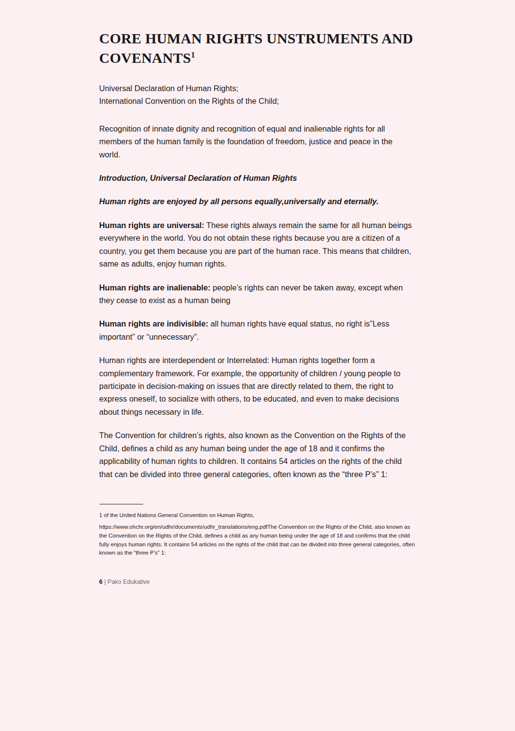Core Human Rights Unstruments and Covenants1
Universal Declaration of Human Rights;
International Convention on the Rights of the Child;
Recognition of innate dignity and recognition of equal and inalienable rights for all members of the human family is the foundation of freedom, justice and peace in the world.
Introduction, Universal Declaration of Human Rights
Human rights are enjoyed by all persons equally,universally and eternally.
Human rights are universal: These rights always remain the same for all human beings everywhere in the world. You do not obtain these rights because you are a citizen of a country, you get them because you are part of the human race. This means that children, same as adults, enjoy human rights.
Human rights are inalienable: people’s rights can never be taken away, except when they cease to exist as a human being
Human rights are indivisible: all human rights have equal status, no right is”Less important” or “unnecessary”.
Human rights are interdependent or Interrelated: Human rights together form a complementary framework. For example, the opportunity of children / young people to participate in decision-making on issues that are directly related to them, the right to express oneself, to socialize with others, to be educated, and even to make decisions about things necessary in life.
The Convention for children’s rights, also known as the Convention on the Rights of the Child, defines a child as any human being under the age of 18 and it confirms the applicability of human rights to children. It contains 54 articles on the rights of the child that can be divided into three general categories, often known as the “three P’s” 1:
1 of the United Nations General Convention on Human Rights,
https://www.ohchr.org/en/udhr/documents/udhr_translations/eng.pdf The Convention on the Rights of the Child, also known as the Convention on the Rights of the Child, defines a child as any human being under the age of 18 and confirms that the child fully enjoys human rights. It contains 54 articles on the rights of the child that can be divided into three general categories, often known as the “three P’s” 1:
6 | Pako Edukative